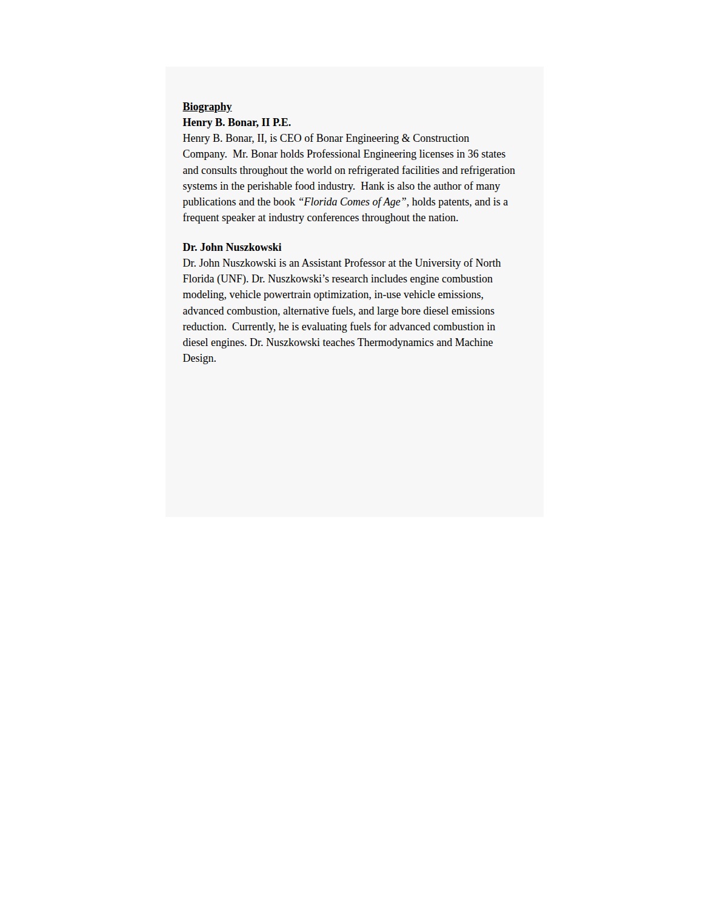Biography
Henry B. Bonar, II P.E.
Henry B. Bonar, II, is CEO of Bonar Engineering & Construction Company. Mr. Bonar holds Professional Engineering licenses in 36 states and consults throughout the world on refrigerated facilities and refrigeration systems in the perishable food industry. Hank is also the author of many publications and the book “Florida Comes of Age”, holds patents, and is a frequent speaker at industry conferences throughout the nation.
Dr. John Nuszkowski
Dr. John Nuszkowski is an Assistant Professor at the University of North Florida (UNF). Dr. Nuszkowski’s research includes engine combustion modeling, vehicle powertrain optimization, in-use vehicle emissions, advanced combustion, alternative fuels, and large bore diesel emissions reduction. Currently, he is evaluating fuels for advanced combustion in diesel engines. Dr. Nuszkowski teaches Thermodynamics and Machine Design.